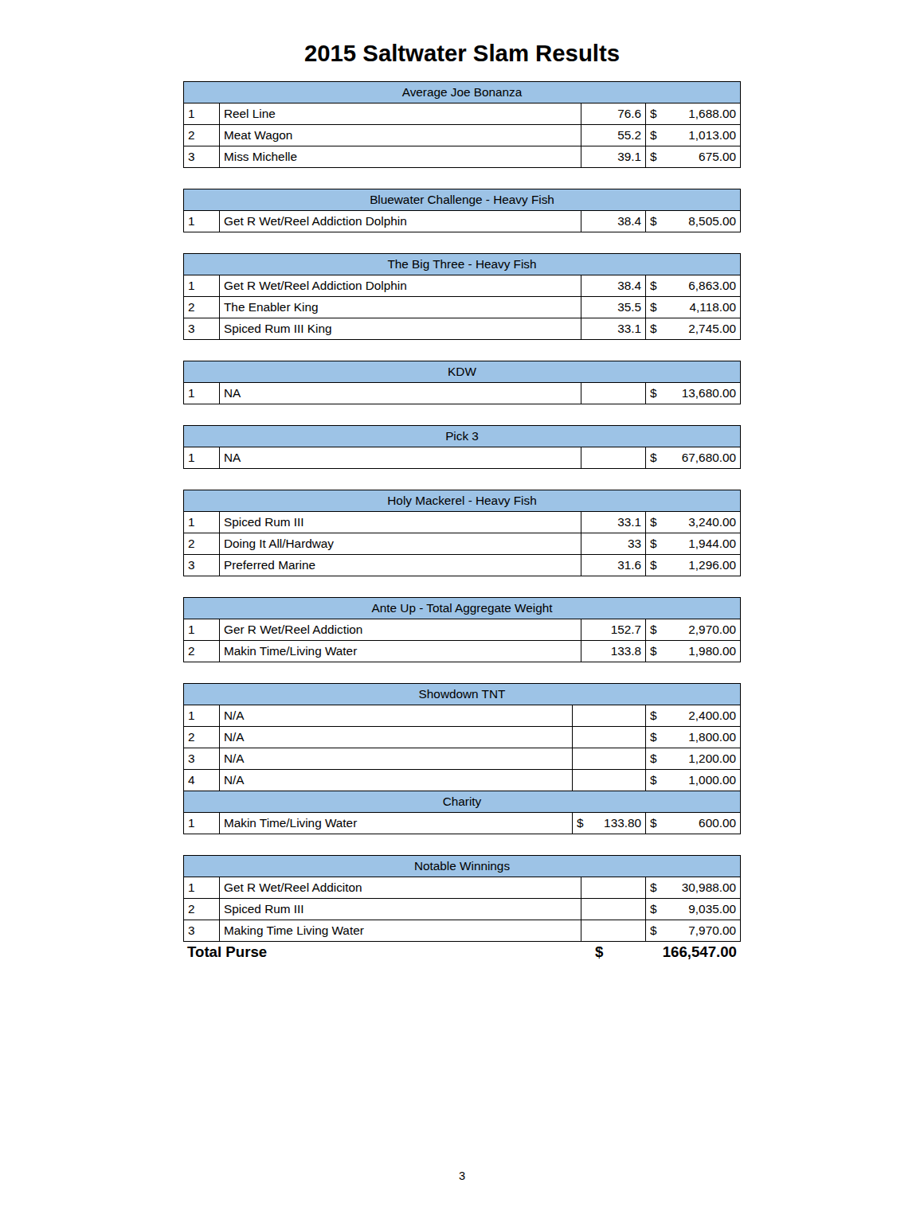2015 Saltwater Slam Results
| Average Joe Bonanza |
| --- |
| 1 | Reel Line | 76.6 | $ | 1,688.00 |
| 2 | Meat Wagon | 55.2 | $ | 1,013.00 |
| 3 | Miss Michelle | 39.1 | $ | 675.00 |
| Bluewater Challenge - Heavy Fish |
| --- |
| 1 | Get R Wet/Reel Addiction Dolphin | 38.4 | $ | 8,505.00 |
| The Big Three - Heavy Fish |
| --- |
| 1 | Get R Wet/Reel Addiction Dolphin | 38.4 | $ | 6,863.00 |
| 2 | The Enabler King | 35.5 | $ | 4,118.00 |
| 3 | Spiced Rum III King | 33.1 | $ | 2,745.00 |
| KDW |
| --- |
| 1 | NA | | $ | 13,680.00 |
| Pick 3 |
| --- |
| 1 | NA | | $ | 67,680.00 |
| Holy Mackerel - Heavy Fish |
| --- |
| 1 | Spiced Rum III | 33.1 | $ | 3,240.00 |
| 2 | Doing It All/Hardway | 33 | $ | 1,944.00 |
| 3 | Preferred Marine | 31.6 | $ | 1,296.00 |
| Ante Up - Total Aggregate Weight |
| --- |
| 1 | Ger R Wet/Reel Addiction | 152.7 | $ | 2,970.00 |
| 2 | Makin Time/Living Water | 133.8 | $ | 1,980.00 |
| Showdown TNT |
| --- |
| 1 | N/A | | $ | 2,400.00 |
| 2 | N/A | | $ | 1,800.00 |
| 3 | N/A | | $ | 1,200.00 |
| 4 | N/A | | $ | 1,000.00 |
| Charity |
| 1 | Makin Time/Living Water | $ 133.80 | $ | 600.00 |
| Notable Winnings |
| --- |
| 1 | Get R Wet/Reel Addiciton | | $ | 30,988.00 |
| 2 | Spiced Rum III | | $ | 9,035.00 |
| 3 | Making Time Living Water | | $ | 7,970.00 |
| Total Purse | $ | 166,547.00 |
3